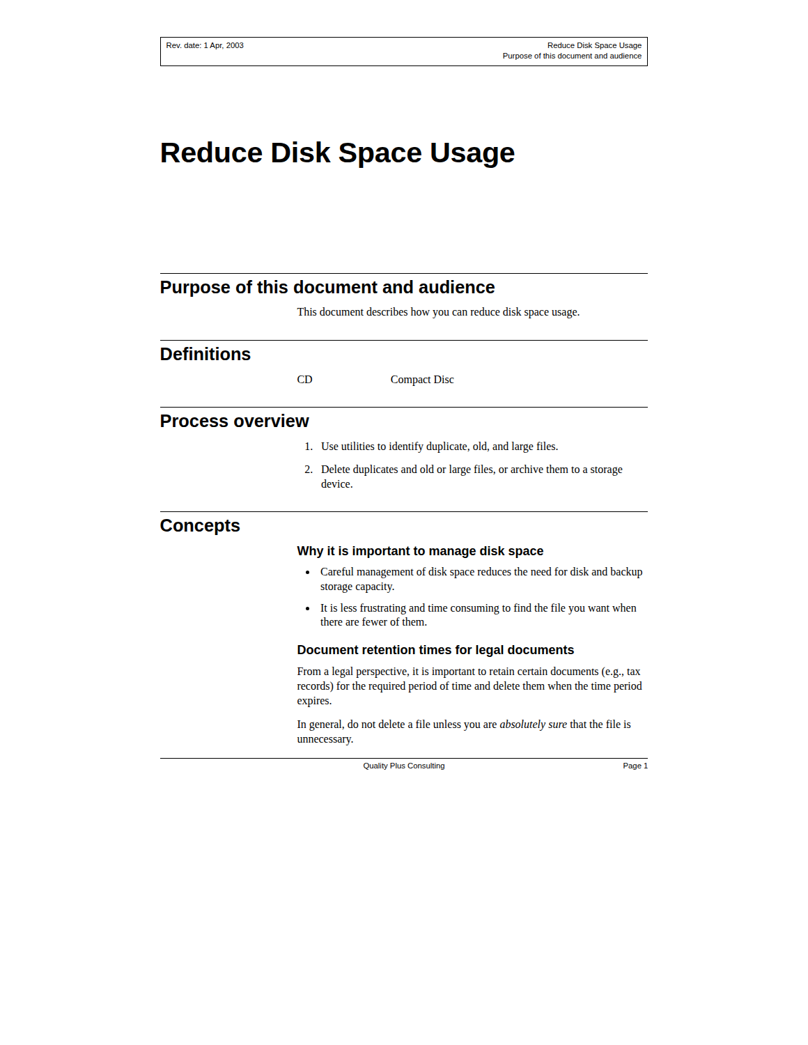Rev. date: 1 Apr, 2003
Reduce Disk Space Usage
Purpose of this document and audience
Reduce Disk Space Usage
Purpose of this document and audience
This document describes how you can reduce disk space usage.
Definitions
| CD | Compact Disc |
Process overview
Use utilities to identify duplicate, old, and large files.
Delete duplicates and old or large files, or archive them to a storage device.
Concepts
Why it is important to manage disk space
Careful management of disk space reduces the need for disk and backup storage capacity.
It is less frustrating and time consuming to find the file you want when there are fewer of them.
Document retention times for legal documents
From a legal perspective, it is important to retain certain documents (e.g., tax records) for the required period of time and delete them when the time period expires.
In general, do not delete a file unless you are absolutely sure that the file is unnecessary.
Quality Plus Consulting
Page 1